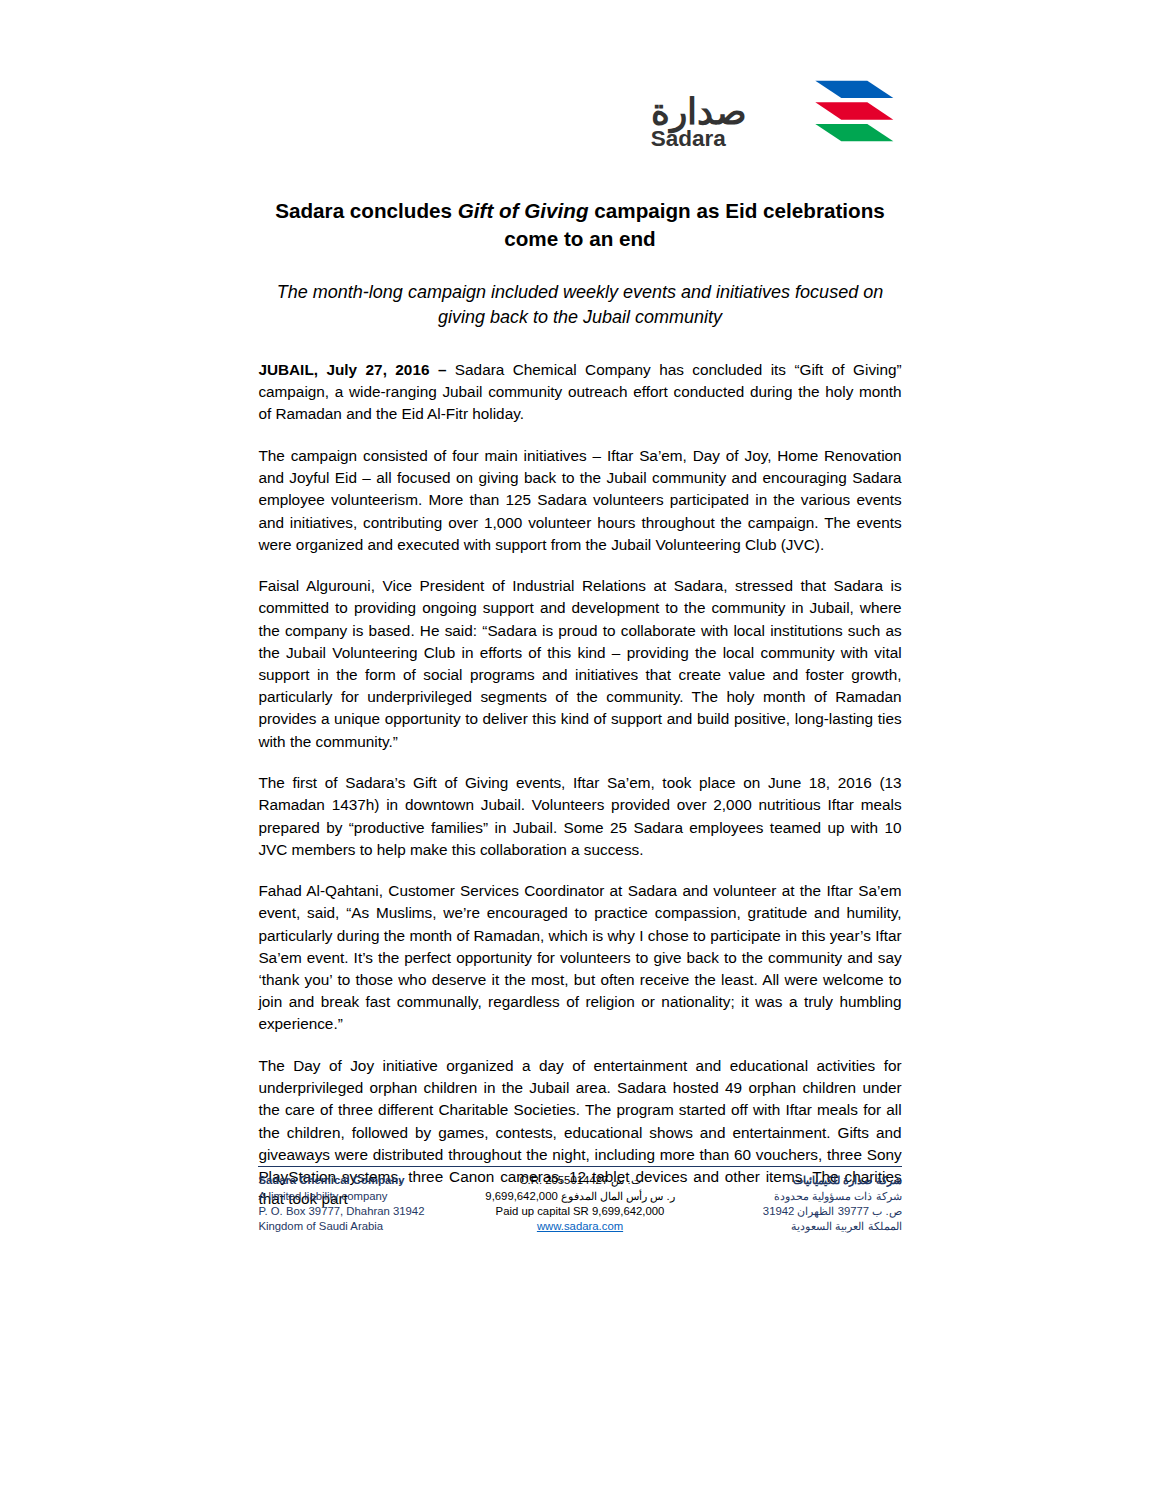Sadara concludes Gift of Giving campaign as Eid celebrations come to an end
The month-long campaign included weekly events and initiatives focused on giving back to the Jubail community
JUBAIL, July 27, 2016 – Sadara Chemical Company has concluded its “Gift of Giving” campaign, a wide-ranging Jubail community outreach effort conducted during the holy month of Ramadan and the Eid Al-Fitr holiday.
The campaign consisted of four main initiatives – Iftar Sa’em, Day of Joy, Home Renovation and Joyful Eid – all focused on giving back to the Jubail community and encouraging Sadara employee volunteerism. More than 125 Sadara volunteers participated in the various events and initiatives, contributing over 1,000 volunteer hours throughout the campaign. The events were organized and executed with support from the Jubail Volunteering Club (JVC).
Faisal Algurouni, Vice President of Industrial Relations at Sadara, stressed that Sadara is committed to providing ongoing support and development to the community in Jubail, where the company is based. He said: “Sadara is proud to collaborate with local institutions such as the Jubail Volunteering Club in efforts of this kind – providing the local community with vital support in the form of social programs and initiatives that create value and foster growth, particularly for underprivileged segments of the community. The holy month of Ramadan provides a unique opportunity to deliver this kind of support and build positive, long-lasting ties with the community.”
The first of Sadara’s Gift of Giving events, Iftar Sa’em, took place on June 18, 2016 (13 Ramadan 1437h) in downtown Jubail. Volunteers provided over 2,000 nutritious Iftar meals prepared by “productive families” in Jubail. Some 25 Sadara employees teamed up with 10 JVC members to help make this collaboration a success.
Fahad Al-Qahtani, Customer Services Coordinator at Sadara and volunteer at the Iftar Sa’em event, said, “As Muslims, we’re encouraged to practice compassion, gratitude and humility, particularly during the month of Ramadan, which is why I chose to participate in this year’s Iftar Sa’em event. It’s the perfect opportunity for volunteers to give back to the community and say ‘thank you’ to those who deserve it the most, but often receive the least. All were welcome to join and break fast communally, regardless of religion or nationality; it was a truly humbling experience.”
The Day of Joy initiative organized a day of entertainment and educational activities for underprivileged orphan children in the Jubail area. Sadara hosted 49 orphan children under the care of three different Charitable Societies. The program started off with Iftar meals for all the children, followed by games, contests, educational shows and entertainment. Gifts and giveaways were distributed throughout the night, including more than 60 vouchers, three Sony PlayStation systems, three Canon cameras, 12 tablet devices and other items. The charities that took part
Sadara Chemical Company
A limited liability company
P. O. Box 39777, Dhahran 31942
Kingdom of Saudi Arabia
C.R. 2055014427 ت. س
9,699,642,000 ر. س رأس المال المدفوع
Paid up capital SR 9,699,642,000
www.sadara.com
شركة صدارة للكيميائيات
شركة ذات مسؤولية محدودة
ص. ب 39777 الظهران 31942
المملكة العربية السعودية